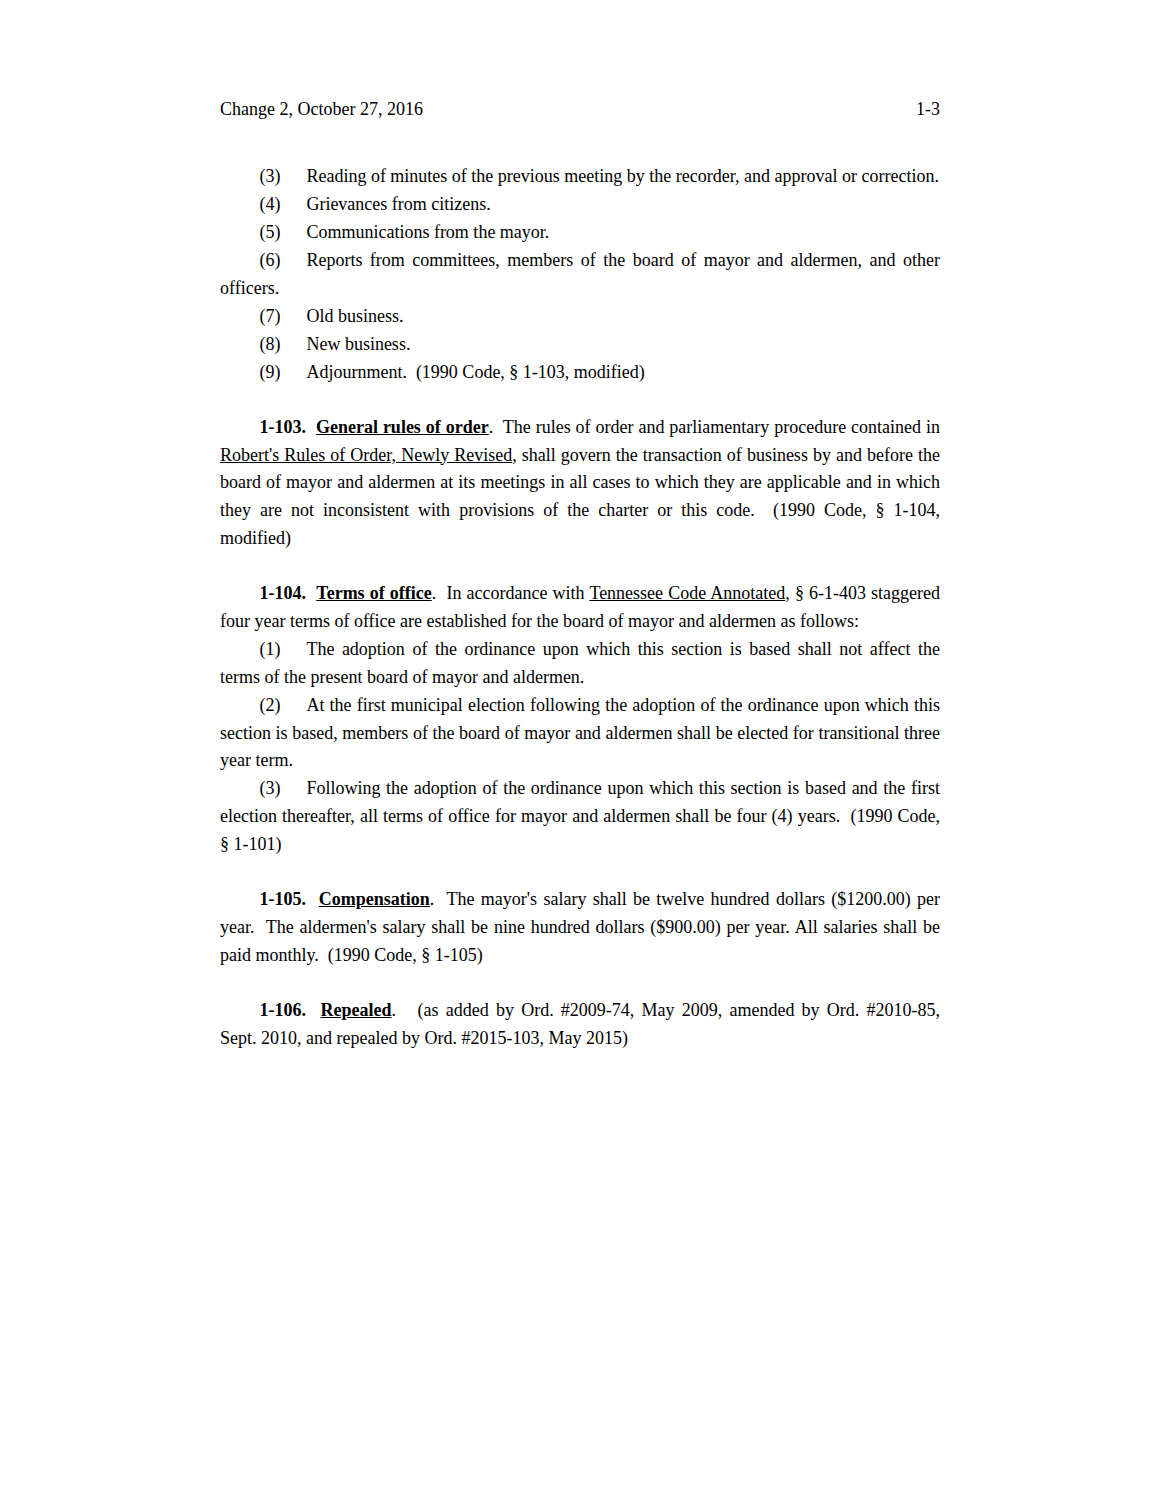Change 2, October 27, 2016 1-3
(3) Reading of minutes of the previous meeting by the recorder, and approval or correction.
(4) Grievances from citizens.
(5) Communications from the mayor.
(6) Reports from committees, members of the board of mayor and aldermen, and other officers.
(7) Old business.
(8) New business.
(9) Adjournment. (1990 Code, § 1-103, modified)
1-103. General rules of order. The rules of order and parliamentary procedure contained in Robert's Rules of Order, Newly Revised, shall govern the transaction of business by and before the board of mayor and aldermen at its meetings in all cases to which they are applicable and in which they are not inconsistent with provisions of the charter or this code. (1990 Code, § 1-104, modified)
1-104. Terms of office. In accordance with Tennessee Code Annotated, § 6-1-403 staggered four year terms of office are established for the board of mayor and aldermen as follows:
(1) The adoption of the ordinance upon which this section is based shall not affect the terms of the present board of mayor and aldermen.
(2) At the first municipal election following the adoption of the ordinance upon which this section is based, members of the board of mayor and aldermen shall be elected for transitional three year term.
(3) Following the adoption of the ordinance upon which this section is based and the first election thereafter, all terms of office for mayor and aldermen shall be four (4) years. (1990 Code, § 1-101)
1-105. Compensation. The mayor's salary shall be twelve hundred dollars ($1200.00) per year. The aldermen's salary shall be nine hundred dollars ($900.00) per year. All salaries shall be paid monthly. (1990 Code, § 1-105)
1-106. Repealed. (as added by Ord. #2009-74, May 2009, amended by Ord. #2010-85, Sept. 2010, and repealed by Ord. #2015-103, May 2015)